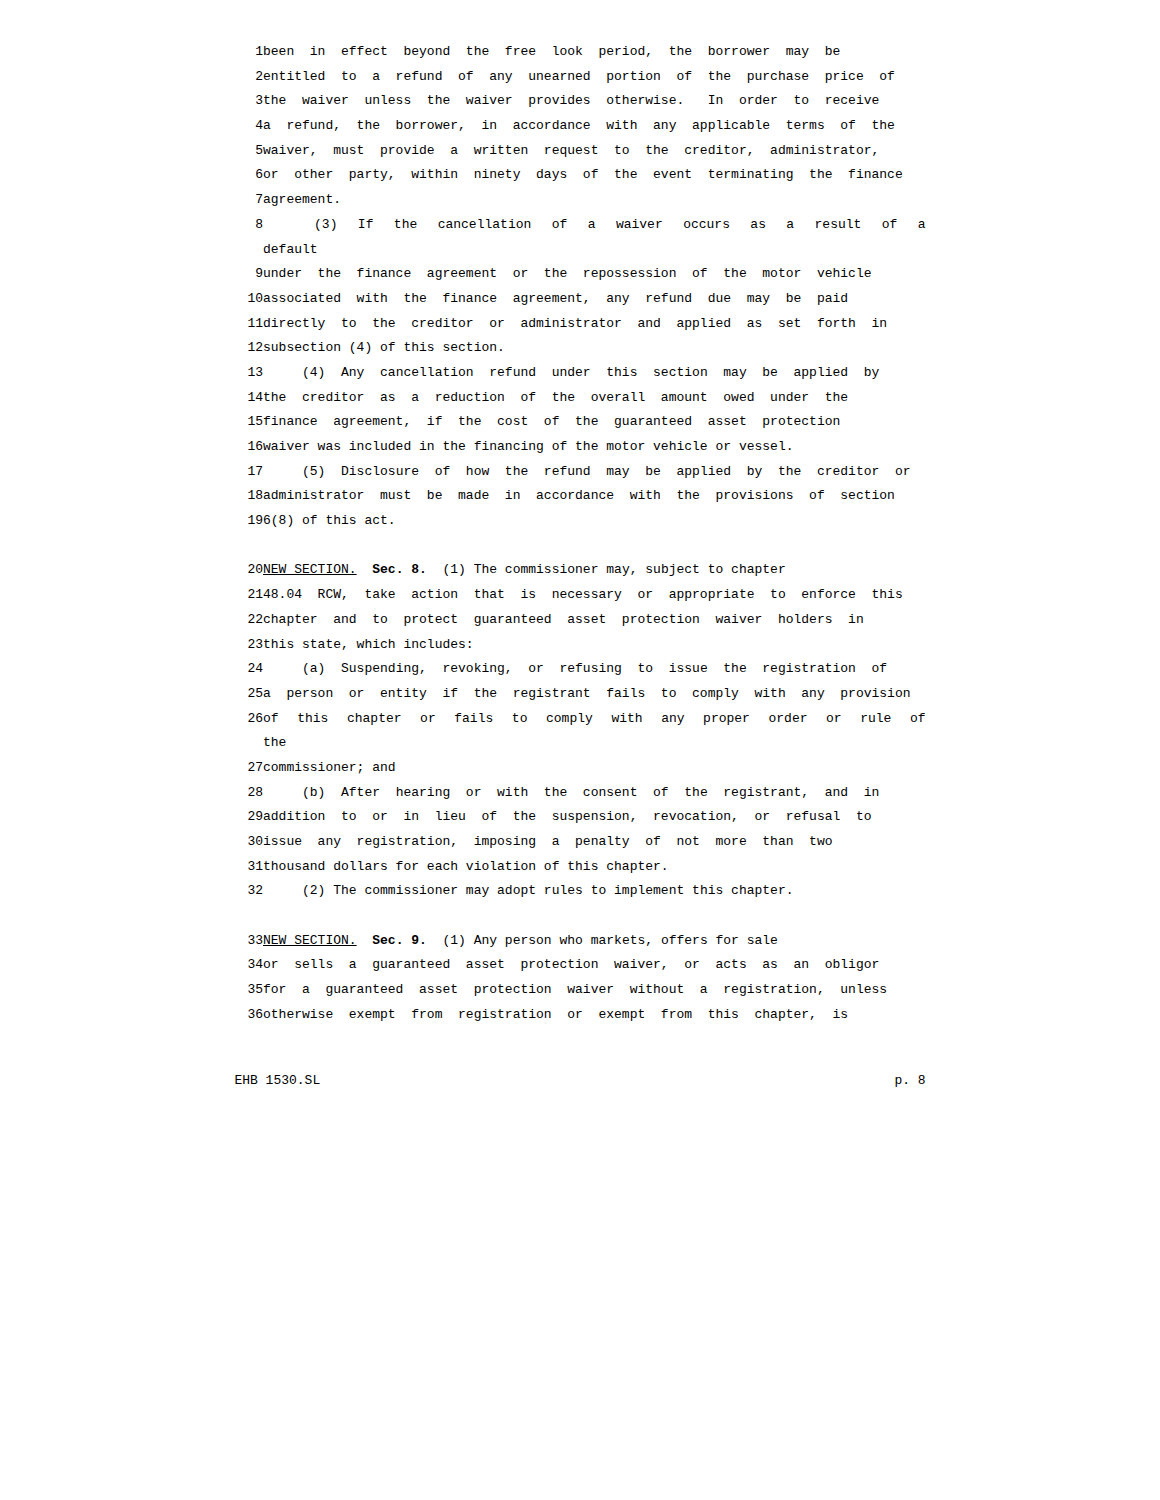| 1 | been in effect beyond the free look period, the borrower may be |
| 2 | entitled to a refund of any unearned portion of the purchase price of |
| 3 | the waiver unless the waiver provides otherwise. In order to receive |
| 4 | a refund, the borrower, in accordance with any applicable terms of the |
| 5 | waiver, must provide a written request to the creditor, administrator, |
| 6 | or other party, within ninety days of the event terminating the finance |
| 7 | agreement. |
| 8 | (3) If the cancellation of a waiver occurs as a result of a default |
| 9 | under the finance agreement or the repossession of the motor vehicle |
| 10 | associated with the finance agreement, any refund due may be paid |
| 11 | directly to the creditor or administrator and applied as set forth in |
| 12 | subsection (4) of this section. |
| 13 | (4) Any cancellation refund under this section may be applied by |
| 14 | the creditor as a reduction of the overall amount owed under the |
| 15 | finance agreement, if the cost of the guaranteed asset protection |
| 16 | waiver was included in the financing of the motor vehicle or vessel. |
| 17 | (5) Disclosure of how the refund may be applied by the creditor or |
| 18 | administrator must be made in accordance with the provisions of section |
| 19 | 6(8) of this act. |
| 20 | NEW SECTION. Sec. 8. (1) The commissioner may, subject to chapter |
| 21 | 48.04 RCW, take action that is necessary or appropriate to enforce this |
| 22 | chapter and to protect guaranteed asset protection waiver holders in |
| 23 | this state, which includes: |
| 24 | (a) Suspending, revoking, or refusing to issue the registration of |
| 25 | a person or entity if the registrant fails to comply with any provision |
| 26 | of this chapter or fails to comply with any proper order or rule of the |
| 27 | commissioner; and |
| 28 | (b) After hearing or with the consent of the registrant, and in |
| 29 | addition to or in lieu of the suspension, revocation, or refusal to |
| 30 | issue any registration, imposing a penalty of not more than two |
| 31 | thousand dollars for each violation of this chapter. |
| 32 | (2) The commissioner may adopt rules to implement this chapter. |
| 33 | NEW SECTION. Sec. 9. (1) Any person who markets, offers for sale |
| 34 | or sells a guaranteed asset protection waiver, or acts as an obligor |
| 35 | for a guaranteed asset protection waiver without a registration, unless |
| 36 | otherwise exempt from registration or exempt from this chapter, is |
EHB 1530.SL
p. 8